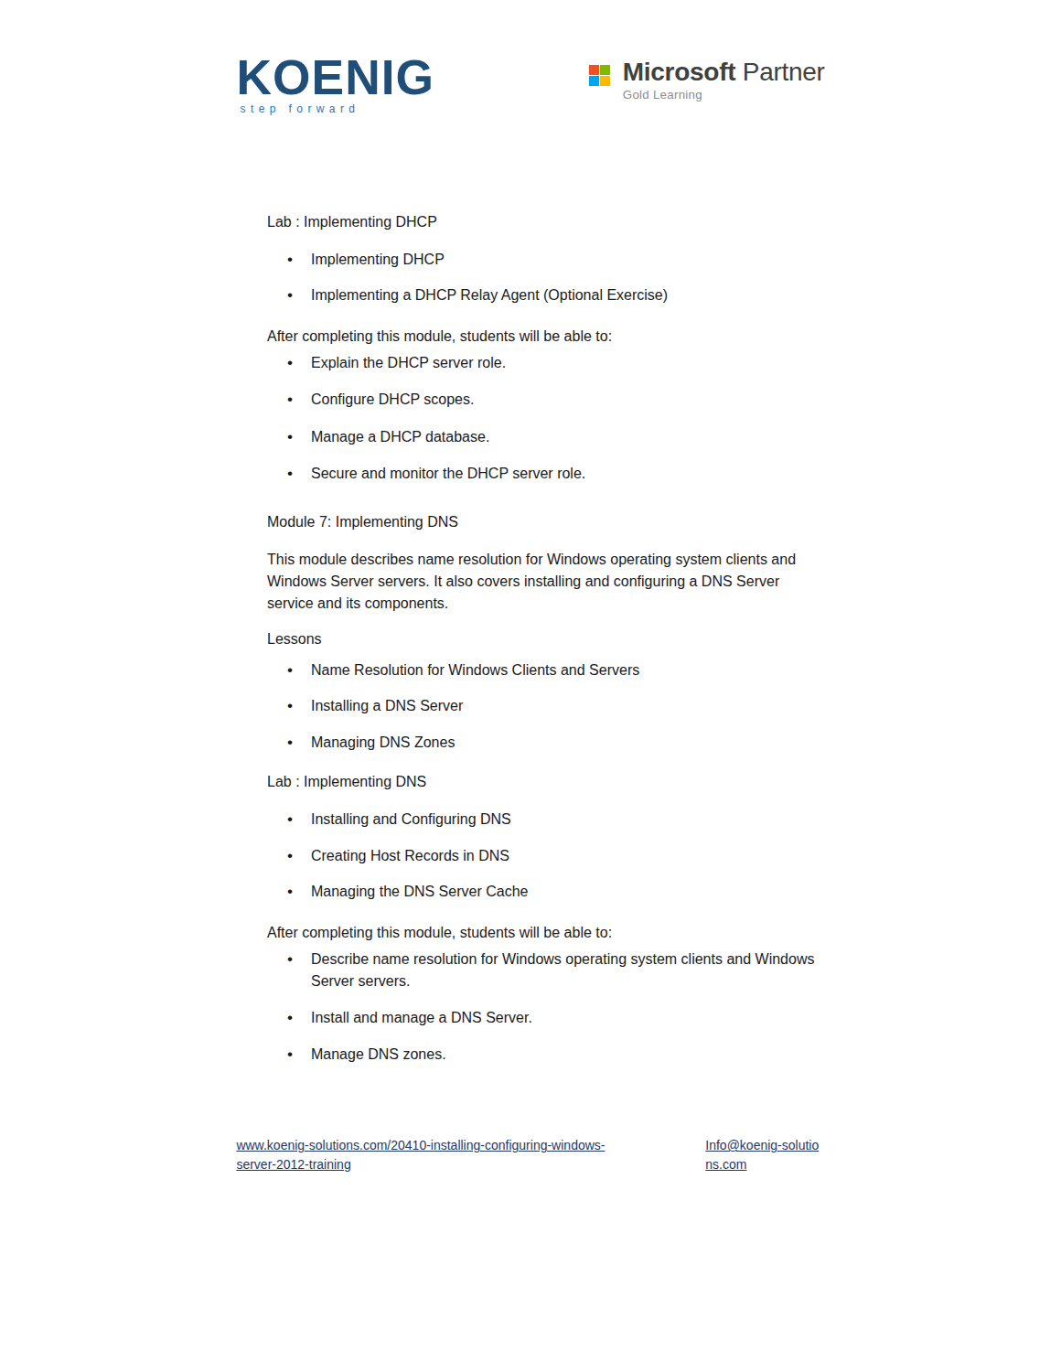KOENIG
step forward
Microsoft Partner
Gold Learning
Lab : Implementing DHCP
Implementing DHCP
Implementing a DHCP Relay Agent (Optional Exercise)
After completing this module, students will be able to:
Explain the DHCP server role.
Configure DHCP scopes.
Manage a DHCP database.
Secure and monitor the DHCP server role.
Module 7: Implementing DNS
This module describes name resolution for Windows operating system clients and Windows Server servers. It also covers installing and configuring a DNS Server service and its components.
Lessons
Name Resolution for Windows Clients and Servers
Installing a DNS Server
Managing DNS Zones
Lab : Implementing DNS
Installing and Configuring DNS
Creating Host Records in DNS
Managing the DNS Server Cache
After completing this module, students will be able to:
Describe name resolution for Windows operating system clients and Windows Server servers.
Install and manage a DNS Server.
Manage DNS zones.
www.koenig-solutions.com/20410-installing-configuring-windows-server-2012-training
Info@koenig-solutions.com